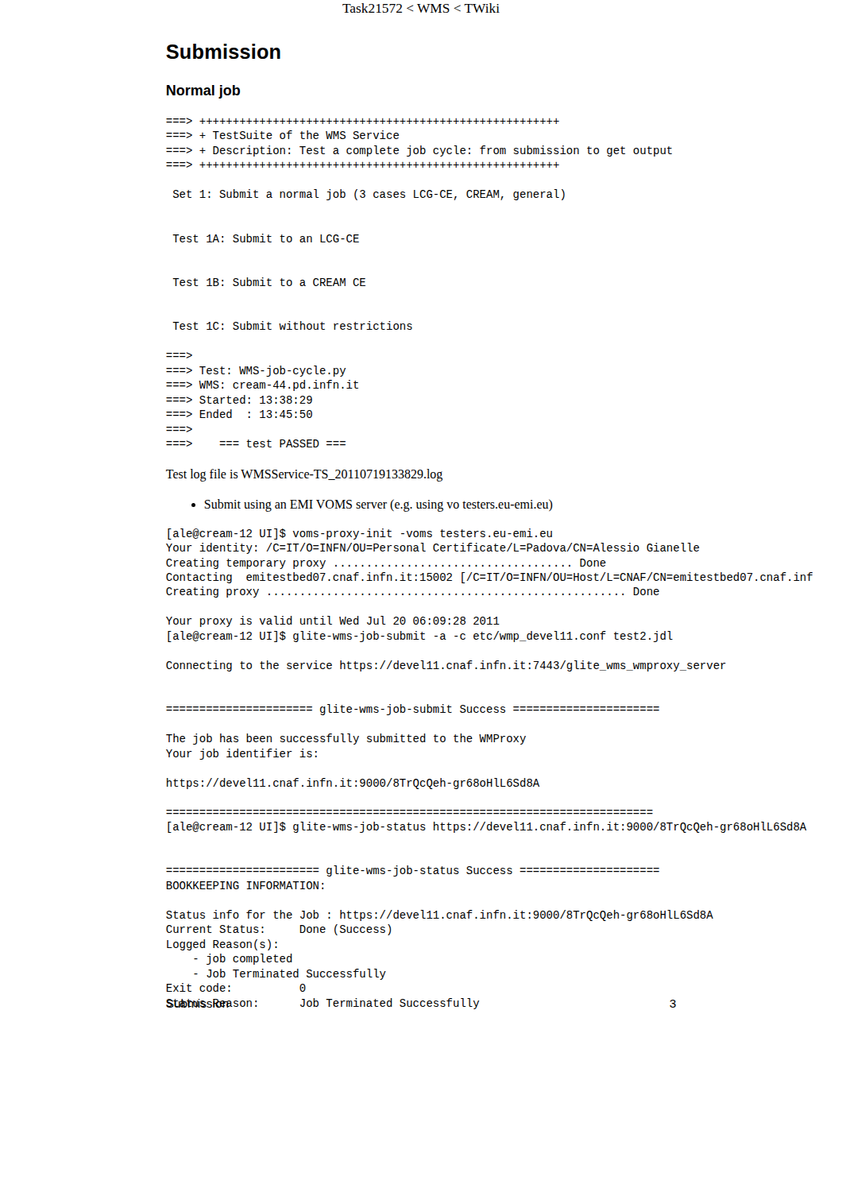Task21572 < WMS < TWiki
Submission
Normal job
===> ++++++++++++++++++++++++++++++++++++++++++++++++++++++
===> + TestSuite of the WMS Service
===> + Description: Test a complete job cycle: from submission to get output
===> ++++++++++++++++++++++++++++++++++++++++++++++++++++++

 Set 1: Submit a normal job (3 cases LCG-CE, CREAM, general)


 Test 1A: Submit to an LCG-CE


 Test 1B: Submit to a CREAM CE


 Test 1C: Submit without restrictions

===>
===> Test: WMS-job-cycle.py
===> WMS: cream-44.pd.infn.it
===> Started: 13:38:29
===> Ended  : 13:45:50
===>
===>    === test PASSED ===
Test log file is WMSService-TS_20110719133829.log
Submit using an EMI VOMS server (e.g. using vo testers.eu-emi.eu)
[ale@cream-12 UI]$ voms-proxy-init -voms testers.eu-emi.eu
Your identity: /C=IT/O=INFN/OU=Personal Certificate/L=Padova/CN=Alessio Gianelle
Creating temporary proxy .................................... Done
Contacting  emitestbed07.cnaf.infn.it:15002 [/C=IT/O=INFN/OU=Host/L=CNAF/CN=emitestbed07.cnaf.inf
Creating proxy ...................................................... Done

Your proxy is valid until Wed Jul 20 06:09:28 2011
[ale@cream-12 UI]$ glite-wms-job-submit -a -c etc/wmp_devel11.conf test2.jdl

Connecting to the service https://devel11.cnaf.infn.it:7443/glite_wms_wmproxy_server


====================== glite-wms-job-submit Success ======================

The job has been successfully submitted to the WMProxy
Your job identifier is:

https://devel11.cnaf.infn.it:9000/8TrQcQeh-gr68oHlL6Sd8A

=========================================================================
[ale@cream-12 UI]$ glite-wms-job-status https://devel11.cnaf.infn.it:9000/8TrQcQeh-gr68oHlL6Sd8A


======================= glite-wms-job-status Success =====================
BOOKKEEPING INFORMATION:

Status info for the Job : https://devel11.cnaf.infn.it:9000/8TrQcQeh-gr68oHlL6Sd8A
Current Status:     Done (Success)
Logged Reason(s):
    - job completed
    - Job Terminated Successfully
Exit code:          0
Status Reason:      Job Terminated Successfully
Submission
3